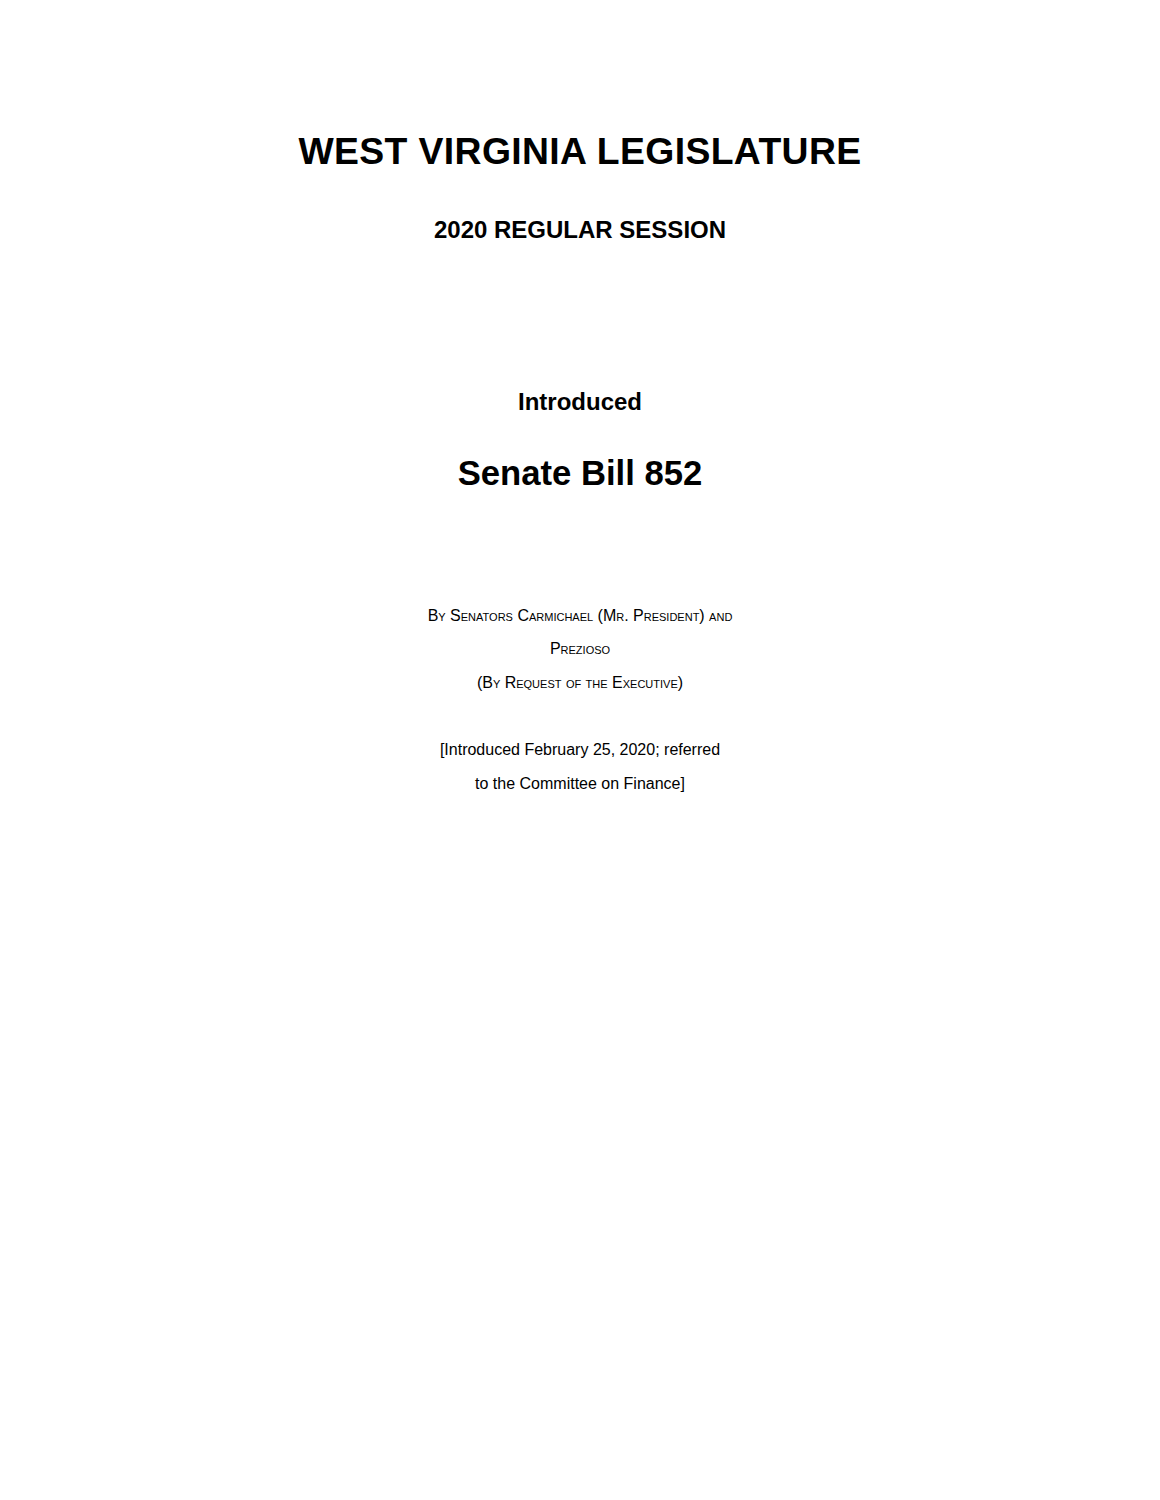WEST VIRGINIA LEGISLATURE
2020 REGULAR SESSION
Introduced
Senate Bill 852
By Senators Carmichael (Mr. President) and
Prezioso
(By Request of the Executive)
[Introduced February 25, 2020; referred
to the Committee on Finance]